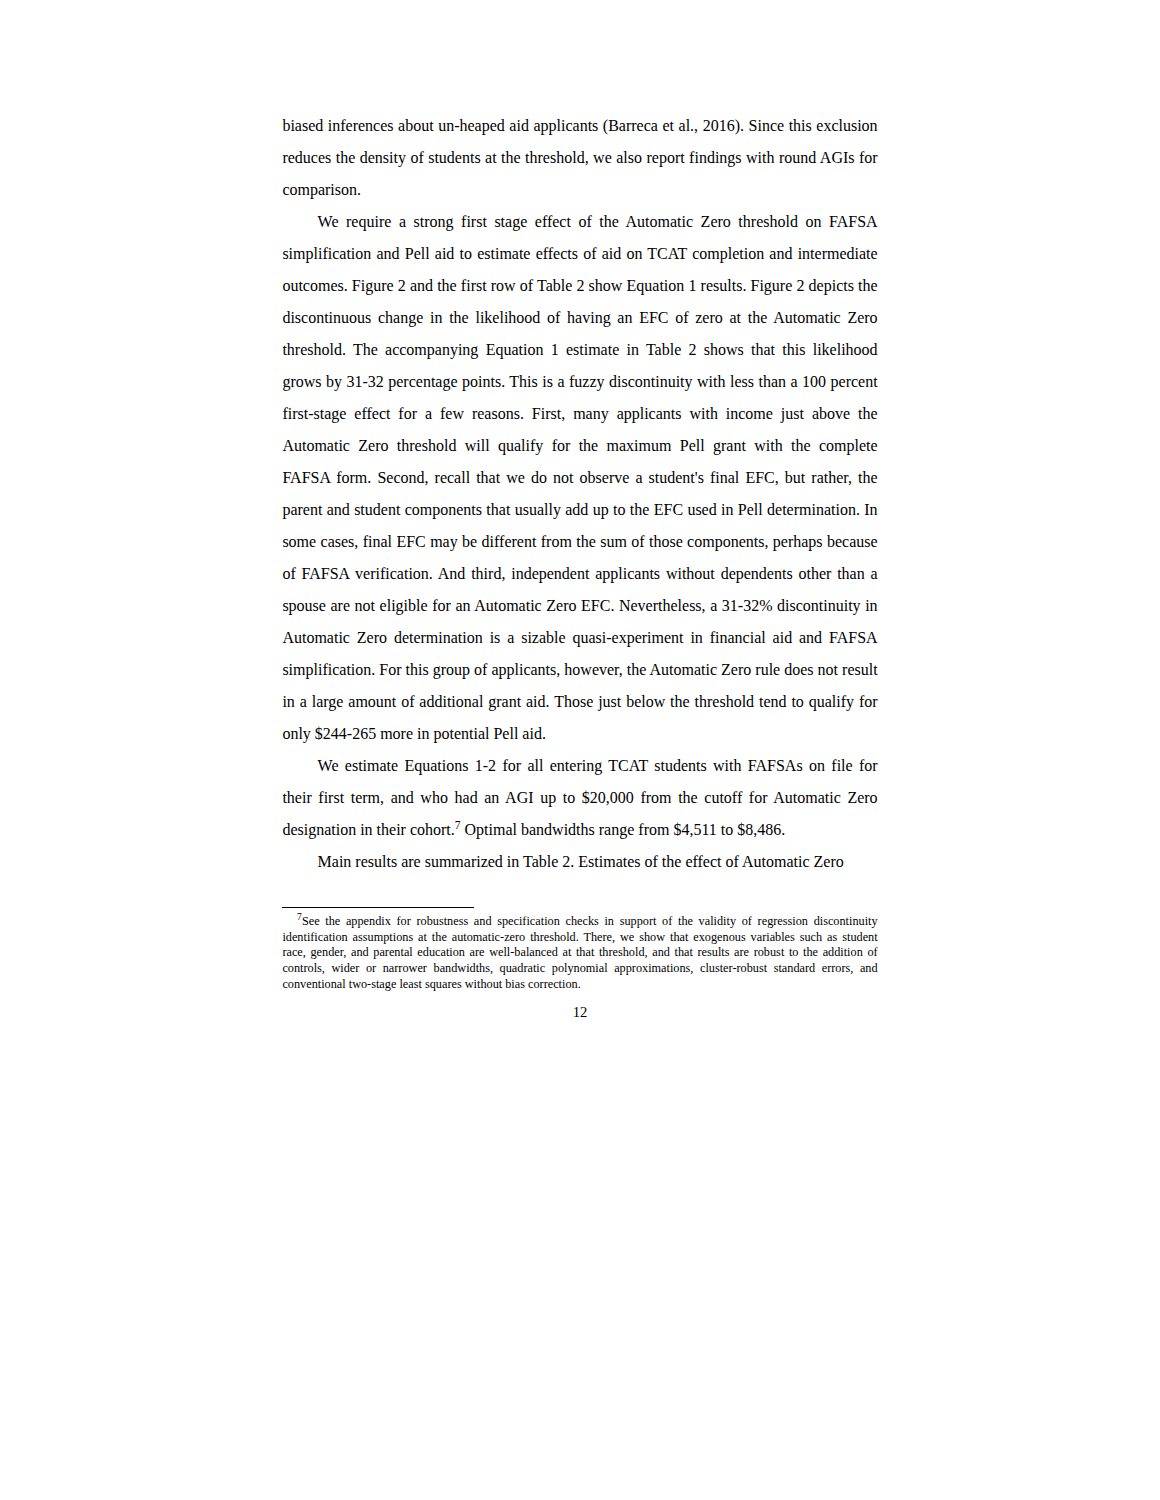biased inferences about un-heaped aid applicants (Barreca et al., 2016). Since this exclusion reduces the density of students at the threshold, we also report findings with round AGIs for comparison.
We require a strong first stage effect of the Automatic Zero threshold on FAFSA simplification and Pell aid to estimate effects of aid on TCAT completion and intermediate outcomes. Figure 2 and the first row of Table 2 show Equation 1 results. Figure 2 depicts the discontinuous change in the likelihood of having an EFC of zero at the Automatic Zero threshold. The accompanying Equation 1 estimate in Table 2 shows that this likelihood grows by 31-32 percentage points. This is a fuzzy discontinuity with less than a 100 percent first-stage effect for a few reasons. First, many applicants with income just above the Automatic Zero threshold will qualify for the maximum Pell grant with the complete FAFSA form. Second, recall that we do not observe a student's final EFC, but rather, the parent and student components that usually add up to the EFC used in Pell determination. In some cases, final EFC may be different from the sum of those components, perhaps because of FAFSA verification. And third, independent applicants without dependents other than a spouse are not eligible for an Automatic Zero EFC. Nevertheless, a 31-32% discontinuity in Automatic Zero determination is a sizable quasi-experiment in financial aid and FAFSA simplification. For this group of applicants, however, the Automatic Zero rule does not result in a large amount of additional grant aid. Those just below the threshold tend to qualify for only $244-265 more in potential Pell aid.
We estimate Equations 1-2 for all entering TCAT students with FAFSAs on file for their first term, and who had an AGI up to $20,000 from the cutoff for Automatic Zero designation in their cohort.7 Optimal bandwidths range from $4,511 to $8,486.
Main results are summarized in Table 2. Estimates of the effect of Automatic Zero
7See the appendix for robustness and specification checks in support of the validity of regression discontinuity identification assumptions at the automatic-zero threshold. There, we show that exogenous variables such as student race, gender, and parental education are well-balanced at that threshold, and that results are robust to the addition of controls, wider or narrower bandwidths, quadratic polynomial approximations, cluster-robust standard errors, and conventional two-stage least squares without bias correction.
12